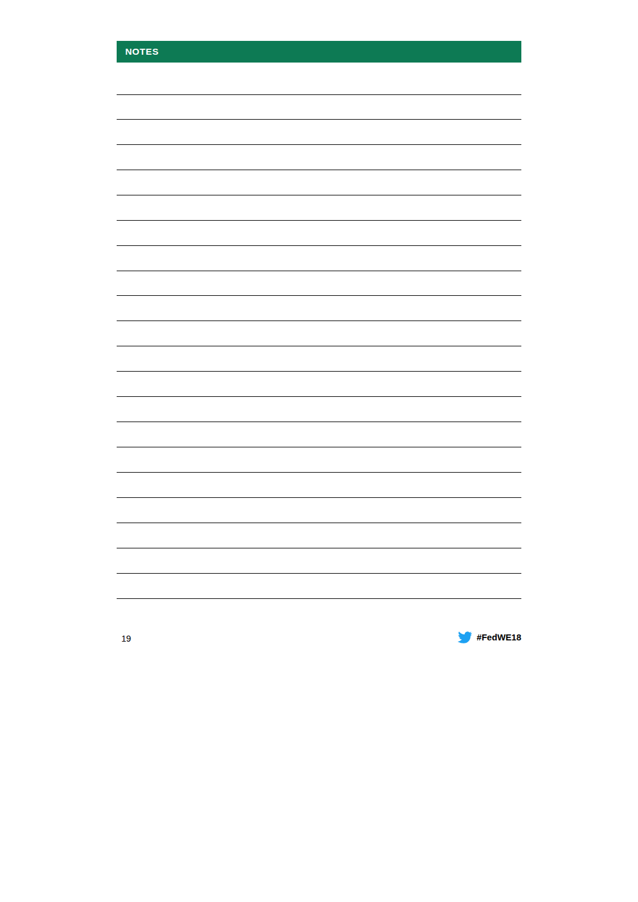NOTES
19 #FedWE18